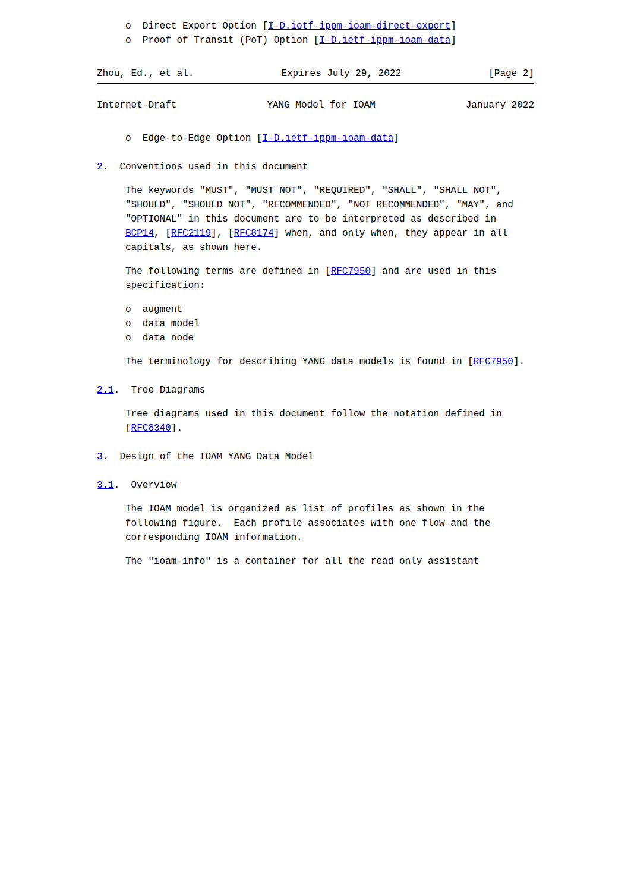o Direct Export Option [I-D.ietf-ippm-ioam-direct-export]
o Proof of Transit (PoT) Option [I-D.ietf-ippm-ioam-data]
Zhou, Ed., et al. Expires July 29, 2022 [Page 2]
Internet-Draft YANG Model for IOAM January 2022
o Edge-to-Edge Option [I-D.ietf-ippm-ioam-data]
2. Conventions used in this document
The keywords "MUST", "MUST NOT", "REQUIRED", "SHALL", "SHALL NOT", "SHOULD", "SHOULD NOT", "RECOMMENDED", "NOT RECOMMENDED", "MAY", and "OPTIONAL" in this document are to be interpreted as described in BCP14, [RFC2119], [RFC8174] when, and only when, they appear in all capitals, as shown here.
The following terms are defined in [RFC7950] and are used in this specification:
o augment
o data model
o data node
The terminology for describing YANG data models is found in [RFC7950].
2.1. Tree Diagrams
Tree diagrams used in this document follow the notation defined in [RFC8340].
3. Design of the IOAM YANG Data Model
3.1. Overview
The IOAM model is organized as list of profiles as shown in the following figure. Each profile associates with one flow and the corresponding IOAM information.
The "ioam-info" is a container for all the read only assistant